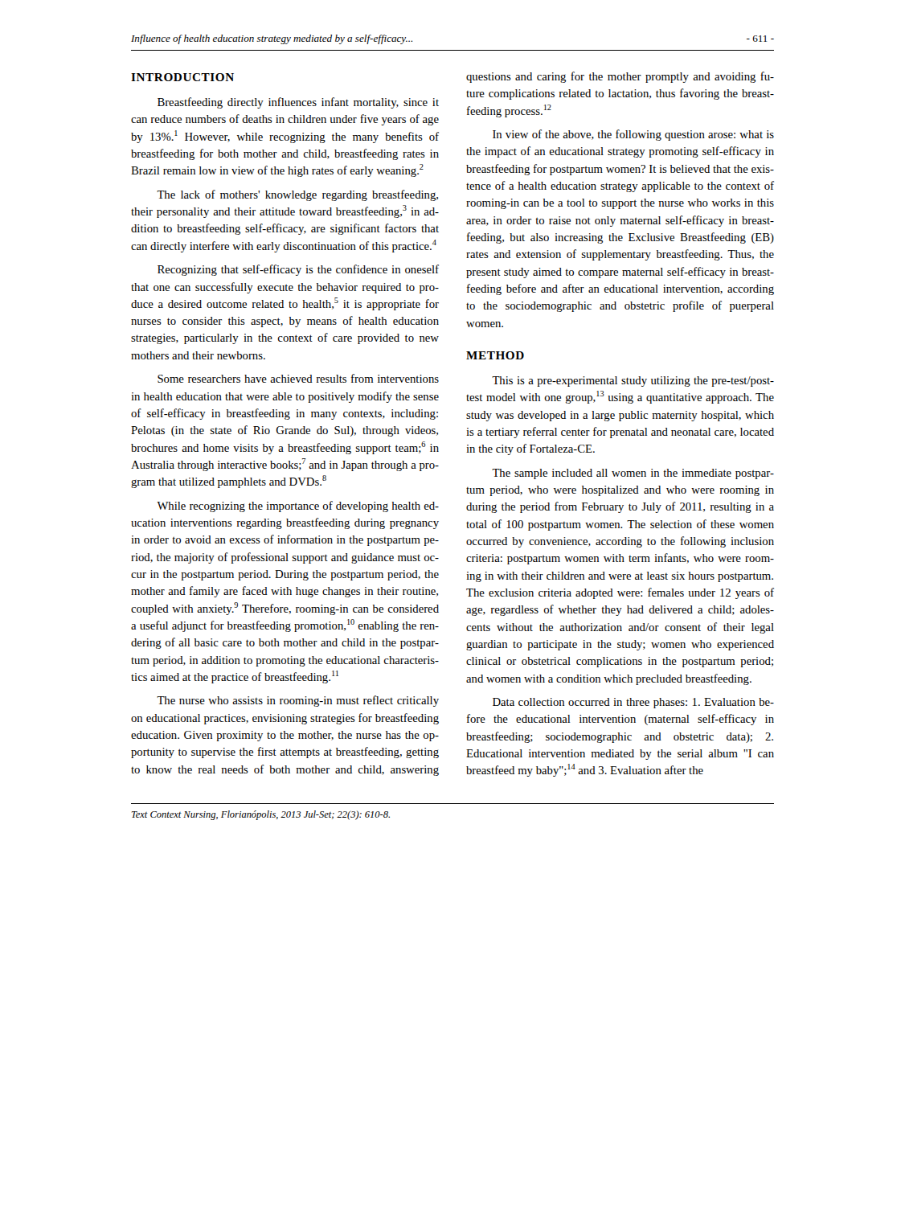Influence of health education strategy mediated by a self-efficacy... - 611 -
INTRODUCTION
Breastfeeding directly influences infant mortality, since it can reduce numbers of deaths in children under five years of age by 13%.1 However, while recognizing the many benefits of breastfeeding for both mother and child, breastfeeding rates in Brazil remain low in view of the high rates of early weaning.2
The lack of mothers' knowledge regarding breastfeeding, their personality and their attitude toward breastfeeding,3 in addition to breastfeeding self-efficacy, are significant factors that can directly interfere with early discontinuation of this practice.4
Recognizing that self-efficacy is the confidence in oneself that one can successfully execute the behavior required to produce a desired outcome related to health,5 it is appropriate for nurses to consider this aspect, by means of health education strategies, particularly in the context of care provided to new mothers and their newborns.
Some researchers have achieved results from interventions in health education that were able to positively modify the sense of self-efficacy in breastfeeding in many contexts, including: Pelotas (in the state of Rio Grande do Sul), through videos, brochures and home visits by a breastfeeding support team;6 in Australia through interactive books;7 and in Japan through a program that utilized pamphlets and DVDs.8
While recognizing the importance of developing health education interventions regarding breastfeeding during pregnancy in order to avoid an excess of information in the postpartum period, the majority of professional support and guidance must occur in the postpartum period. During the postpartum period, the mother and family are faced with huge changes in their routine, coupled with anxiety.9 Therefore, rooming-in can be considered a useful adjunct for breastfeeding promotion,10 enabling the rendering of all basic care to both mother and child in the postpartum period, in addition to promoting the educational characteristics aimed at the practice of breastfeeding.11
The nurse who assists in rooming-in must reflect critically on educational practices, envisioning strategies for breastfeeding education. Given proximity to the mother, the nurse has the opportunity to supervise the first attempts at breastfeeding, getting to know the real needs of both mother and child, answering questions and caring for the mother promptly and avoiding future complications related to lactation, thus favoring the breastfeeding process.12
In view of the above, the following question arose: what is the impact of an educational strategy promoting self-efficacy in breastfeeding for postpartum women? It is believed that the existence of a health education strategy applicable to the context of rooming-in can be a tool to support the nurse who works in this area, in order to raise not only maternal self-efficacy in breastfeeding, but also increasing the Exclusive Breastfeeding (EB) rates and extension of supplementary breastfeeding. Thus, the present study aimed to compare maternal self-efficacy in breastfeeding before and after an educational intervention, according to the sociodemographic and obstetric profile of puerperal women.
METHOD
This is a pre-experimental study utilizing the pre-test/post-test model with one group,13 using a quantitative approach. The study was developed in a large public maternity hospital, which is a tertiary referral center for prenatal and neonatal care, located in the city of Fortaleza-CE.
The sample included all women in the immediate postpartum period, who were hospitalized and who were rooming in during the period from February to July of 2011, resulting in a total of 100 postpartum women. The selection of these women occurred by convenience, according to the following inclusion criteria: postpartum women with term infants, who were rooming in with their children and were at least six hours postpartum. The exclusion criteria adopted were: females under 12 years of age, regardless of whether they had delivered a child; adolescents without the authorization and/or consent of their legal guardian to participate in the study; women who experienced clinical or obstetrical complications in the postpartum period; and women with a condition which precluded breastfeeding.
Data collection occurred in three phases: 1. Evaluation before the educational intervention (maternal self-efficacy in breastfeeding; sociodemographic and obstetric data); 2. Educational intervention mediated by the serial album "I can breastfeed my baby";14 and 3. Evaluation after the
Text Context Nursing, Florianópolis, 2013 Jul-Set; 22(3): 610-8.